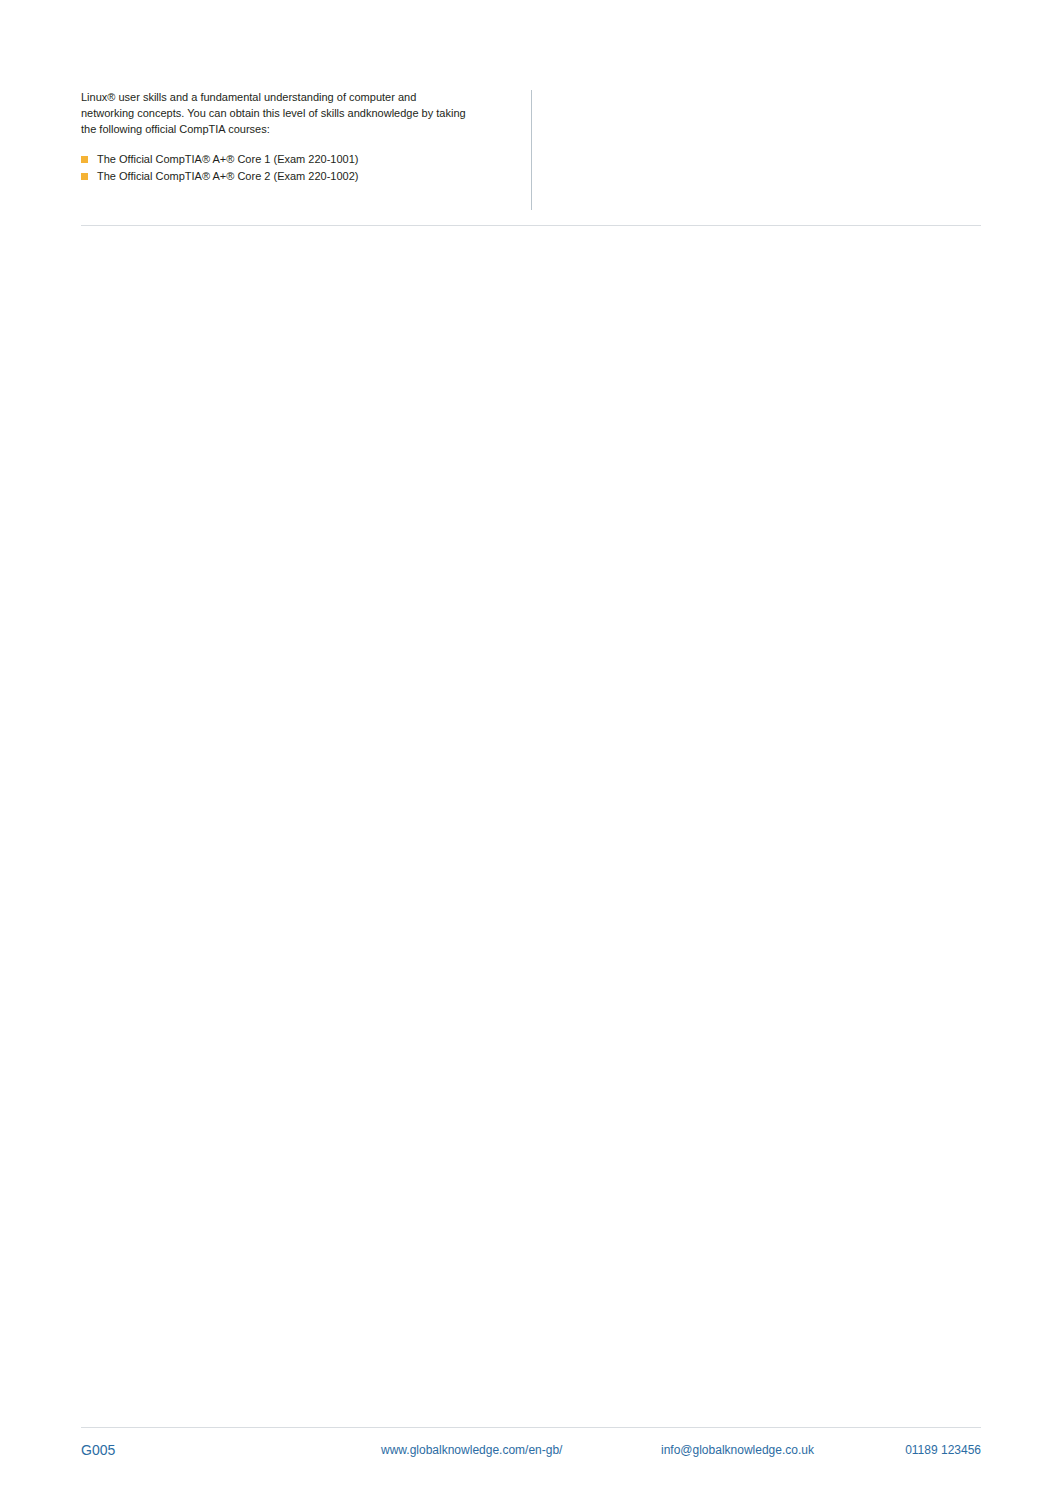Linux® user skills and a fundamental understanding of computer and networking concepts. You can obtain this level of skills andknowledge by taking the following official CompTIA courses:
The Official CompTIA® A+® Core 1 (Exam 220-1001)
The Official CompTIA® A+® Core 2 (Exam 220-1002)
G005 www.globalknowledge.com/en-gb/ info@globalknowledge.co.uk 01189 123456